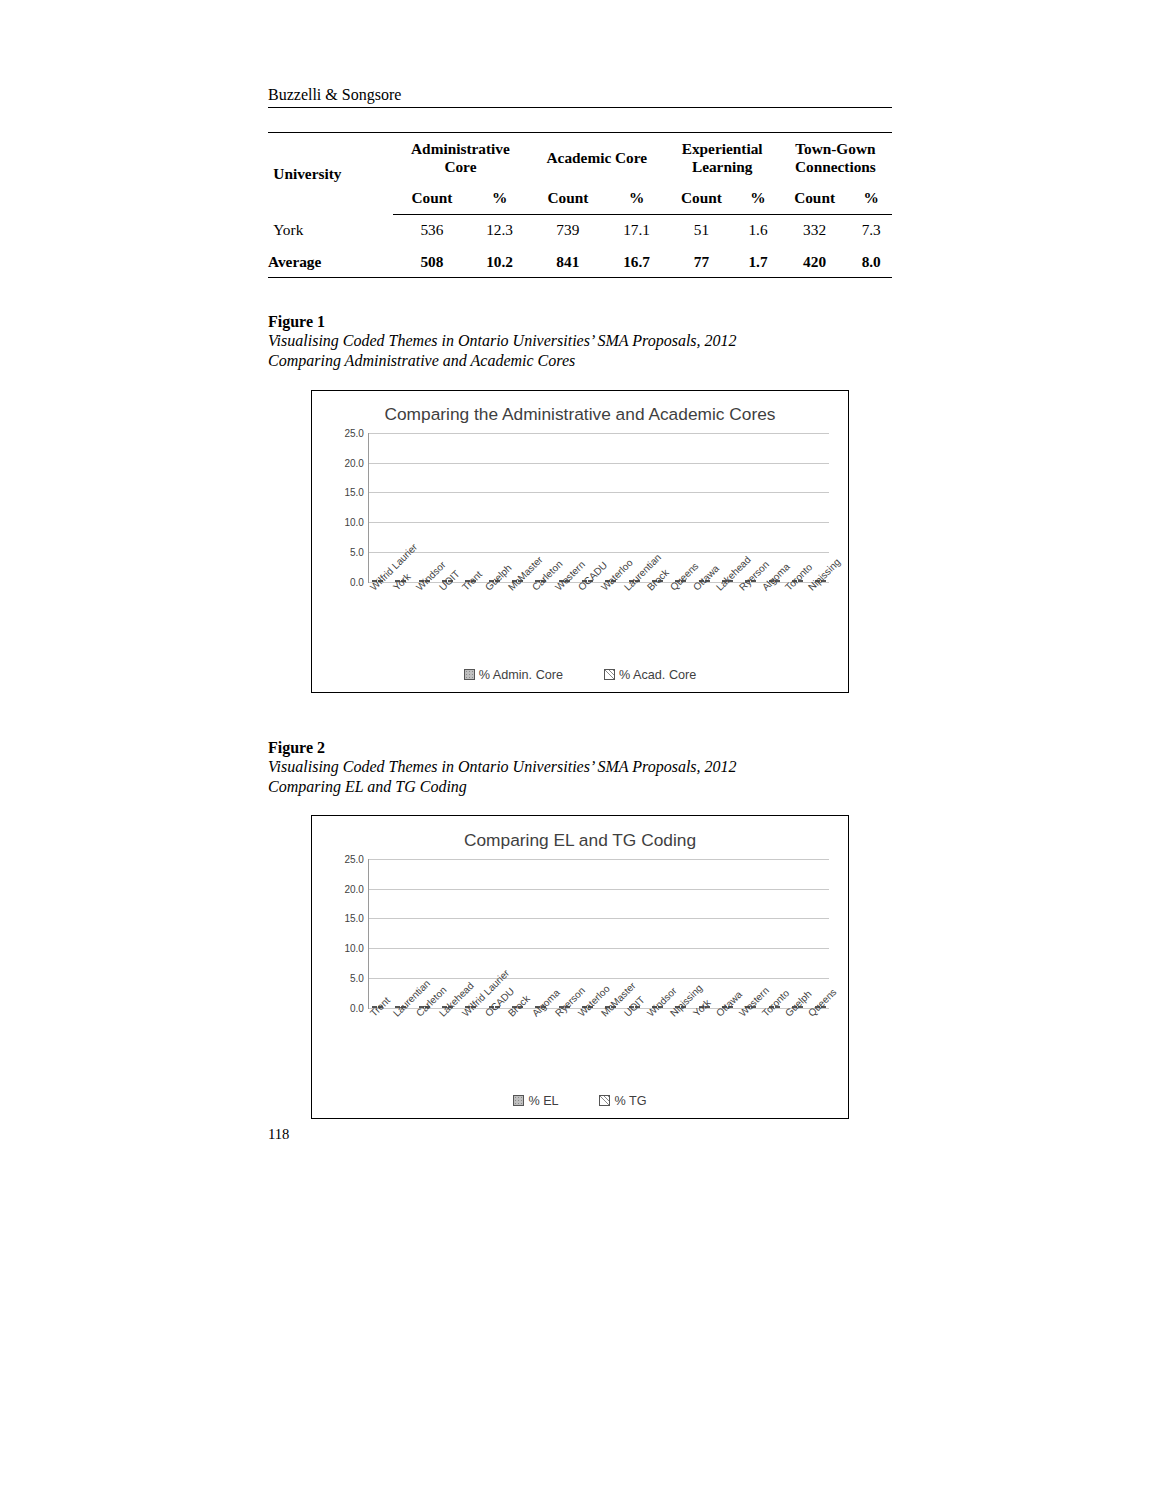Buzzelli & Songsore
| University | Administrative Core | Academic Core | Experiential Learning | Town-Gown Connections |
| --- | --- | --- | --- | --- |
| Count | % | Count | % | Count | % | Count | % |
| York | 536 | 12.3 | 739 | 17.1 | 51 | 1.6 | 332 | 7.3 |
| Average | 508 | 10.2 | 841 | 16.7 | 77 | 1.7 | 420 | 8.0 |
Figure 1
Visualising Coded Themes in Ontario Universities’ SMA Proposals, 2012
Comparing Administrative and Academic Cores
Comparing the Administrative and Academic Cores
25.0
20.0
15.0
10.0
5.0
0.0
Wilfrid Laurier York Windsor UOIT Trent Guelph McMaster Carleton Western OCADU Waterloo Laurentian Brock Queens Ottawa Lakehead Ryerson Algoma Toronto Nipissing
% Admin. Core % Acad. Core
Figure 2
Visualising Coded Themes in Ontario Universities’ SMA Proposals, 2012
Comparing EL and TG Coding
Comparing EL and TG Coding
25.0
20.0
15.0
10.0
5.0
0.0
Trent Laurentian Carleton Lakehead Wilfrid Laurier OCADU Brock Algoma Ryerson Waterloo McMaster UOIT Windsor Nipissing York Ottawa Western Toronto Guelph Queens
% EL % TG
118